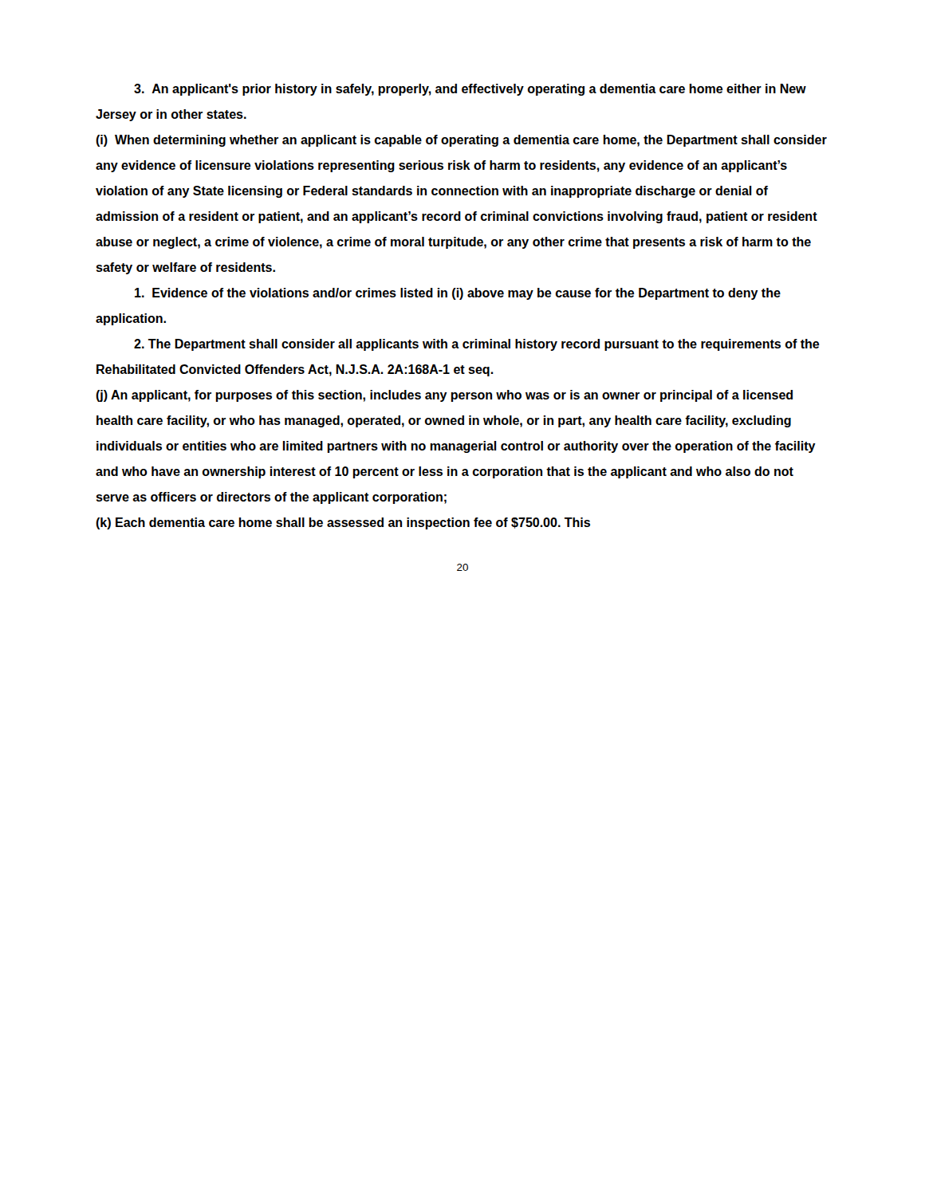3. An applicant's prior history in safely, properly, and effectively operating a dementia care home either in New Jersey or in other states.
(i) When determining whether an applicant is capable of operating a dementia care home, the Department shall consider any evidence of licensure violations representing serious risk of harm to residents, any evidence of an applicant’s violation of any State licensing or Federal standards in connection with an inappropriate discharge or denial of admission of a resident or patient, and an applicant’s record of criminal convictions involving fraud, patient or resident abuse or neglect, a crime of violence, a crime of moral turpitude, or any other crime that presents a risk of harm to the safety or welfare of residents.
1. Evidence of the violations and/or crimes listed in (i) above may be cause for the Department to deny the application.
2. The Department shall consider all applicants with a criminal history record pursuant to the requirements of the Rehabilitated Convicted Offenders Act, N.J.S.A. 2A:168A-1 et seq.
(j) An applicant, for purposes of this section, includes any person who was or is an owner or principal of a licensed health care facility, or who has managed, operated, or owned in whole, or in part, any health care facility, excluding individuals or entities who are limited partners with no managerial control or authority over the operation of the facility and who have an ownership interest of 10 percent or less in a corporation that is the applicant and who also do not serve as officers or directors of the applicant corporation;
(k) Each dementia care home shall be assessed an inspection fee of $750.00. This
20